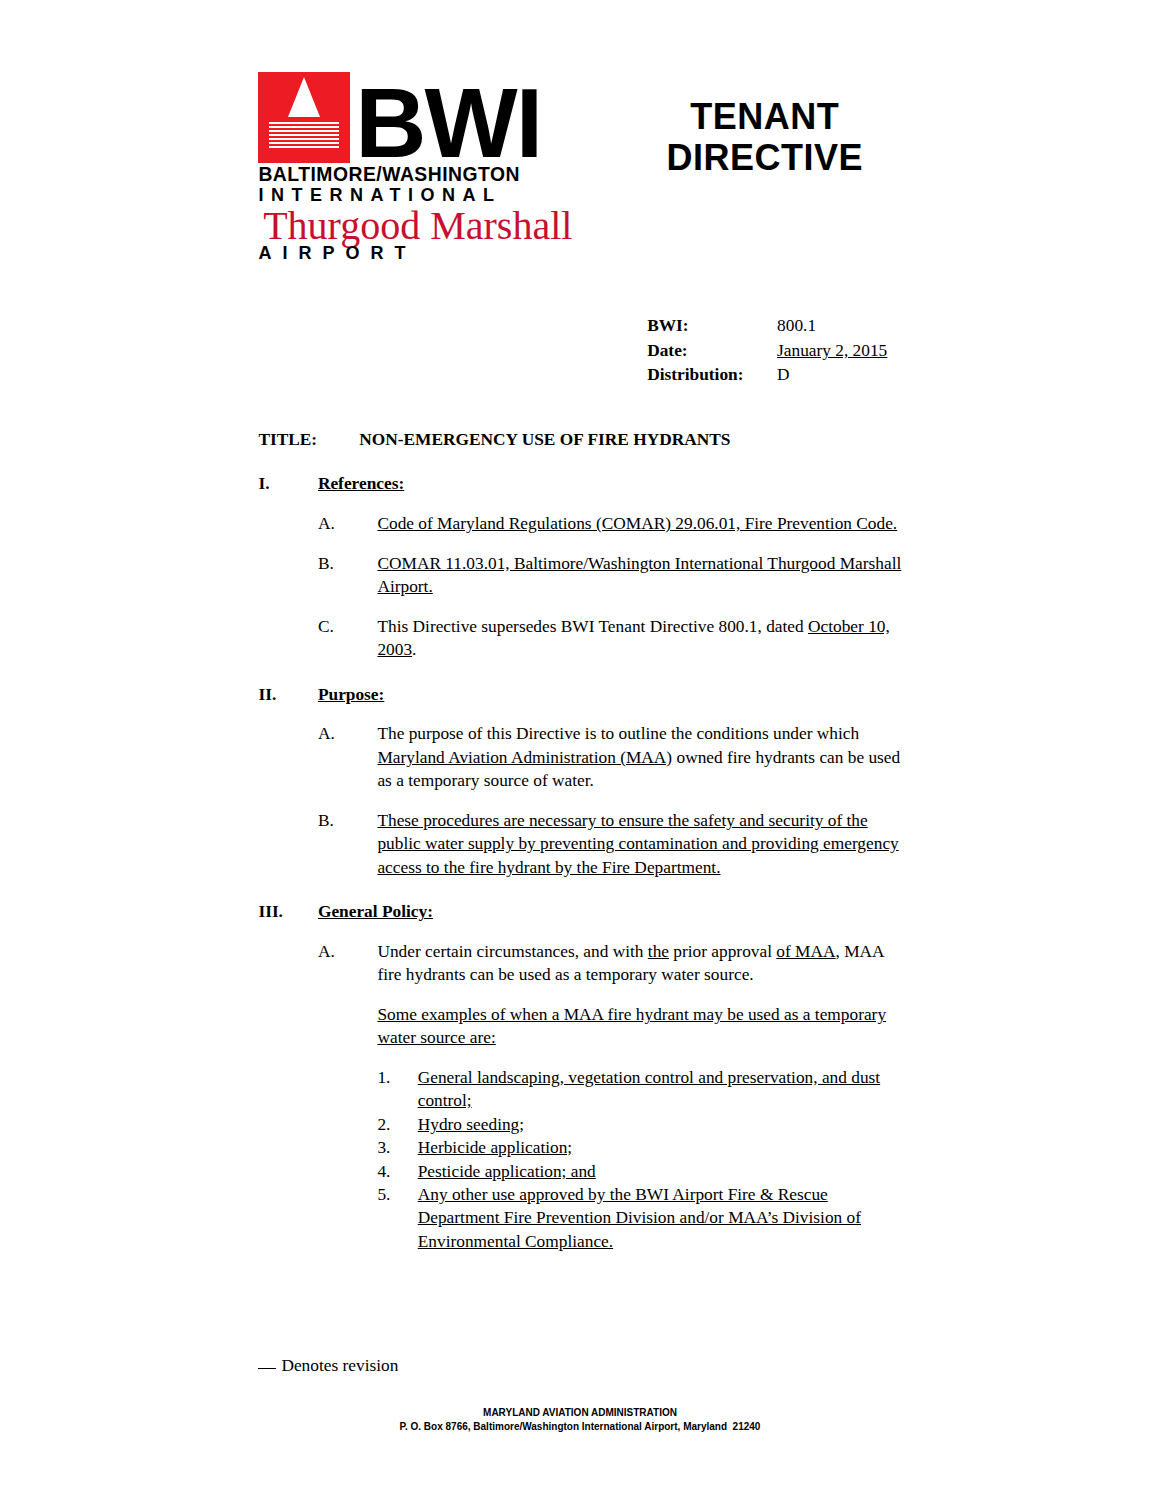BWI
BALTIMORE/WASHINGTON
INTERNATIONAL
Thurgood Marshall
AIRPORT
TENANT
DIRECTIVE
| BWI: | 800.1 |
| Date: | January 2, 2015 |
| Distribution: | D |
TITLE: NON-EMERGENCY USE OF FIRE HYDRANTS
I.
References:
A.
Code of Maryland Regulations (COMAR) 29.06.01, Fire Prevention Code.
B.
COMAR 11.03.01, Baltimore/Washington International Thurgood Marshall Airport.
C.
This Directive supersedes BWI Tenant Directive 800.1, dated October 10, 2003.
II.
Purpose:
A.
The purpose of this Directive is to outline the conditions under which Maryland Aviation Administration (MAA) owned fire hydrants can be used as a temporary source of water.
B.
These procedures are necessary to ensure the safety and security of the public water supply by preventing contamination and providing emergency access to the fire hydrant by the Fire Department.
III.
General Policy:
A.
Under certain circumstances, and with the prior approval of MAA, MAA fire hydrants can be used as a temporary water source.
Some examples of when a MAA fire hydrant may be used as a temporary water source are:
1.
General landscaping, vegetation control and preservation, and dust control;
2.
Hydro seeding;
3.
Herbicide application;
4.
Pesticide application; and
5.
Any other use approved by the BWI Airport Fire & Rescue Department Fire Prevention Division and/or MAA’s Division of Environmental Compliance.
Denotes revision
MARYLAND AVIATION ADMINISTRATION
P. O. Box 8766, Baltimore/Washington International Airport, Maryland 21240